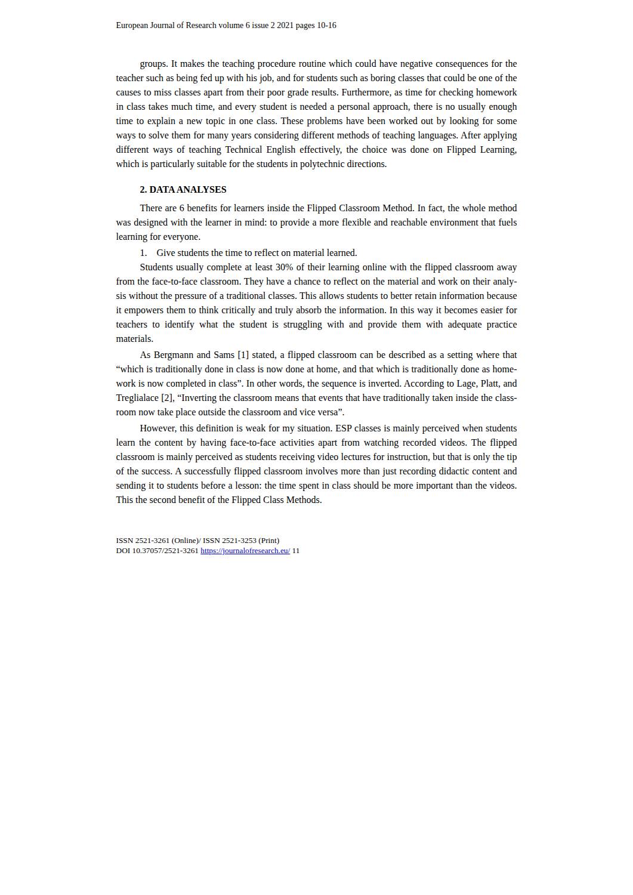European Journal of Research volume 6 issue 2 2021 pages 10-16
groups. It makes the teaching procedure routine which could have negative consequences for the teacher such as being fed up with his job, and for students such as boring classes that could be one of the causes to miss classes apart from their poor grade results. Furthermore, as time for checking homework in class takes much time, and every student is needed a personal approach, there is no usually enough time to explain a new topic in one class. These problems have been worked out by looking for some ways to solve them for many years considering different methods of teaching languages. After applying different ways of teaching Technical English effectively, the choice was done on Flipped Learning, which is particularly suitable for the students in polytechnic directions.
2. DATA ANALYSES
There are 6 benefits for learners inside the Flipped Classroom Method. In fact, the whole method was designed with the learner in mind: to provide a more flexible and reachable environment that fuels learning for everyone.
1. Give students the time to reflect on material learned.
Students usually complete at least 30% of their learning online with the flipped classroom away from the face-to-face classroom. They have a chance to reflect on the material and work on their analysis without the pressure of a traditional classes. This allows students to better retain information because it empowers them to think critically and truly absorb the information. In this way it becomes easier for teachers to identify what the student is struggling with and provide them with adequate practice materials.
As Bergmann and Sams [1] stated, a flipped classroom can be described as a setting where that “which is traditionally done in class is now done at home, and that which is traditionally done as homework is now completed in class”. In other words, the sequence is inverted. According to Lage, Platt, and Treglialace [2], “Inverting the classroom means that events that have traditionally taken inside the classroom now take place outside the classroom and vice versa”.
However, this definition is weak for my situation. ESP classes is mainly perceived when students learn the content by having face-to-face activities apart from watching recorded videos. The flipped classroom is mainly perceived as students receiving video lectures for instruction, but that is only the tip of the success. A successfully flipped classroom involves more than just recording didactic content and sending it to students before a lesson: the time spent in class should be more important than the videos. This the second benefit of the Flipped Class Methods.
ISSN 2521-3261 (Online)/ ISSN 2521-3253 (Print)
DOI 10.37057/2521-3261 https://journalofresearch.eu/ 11